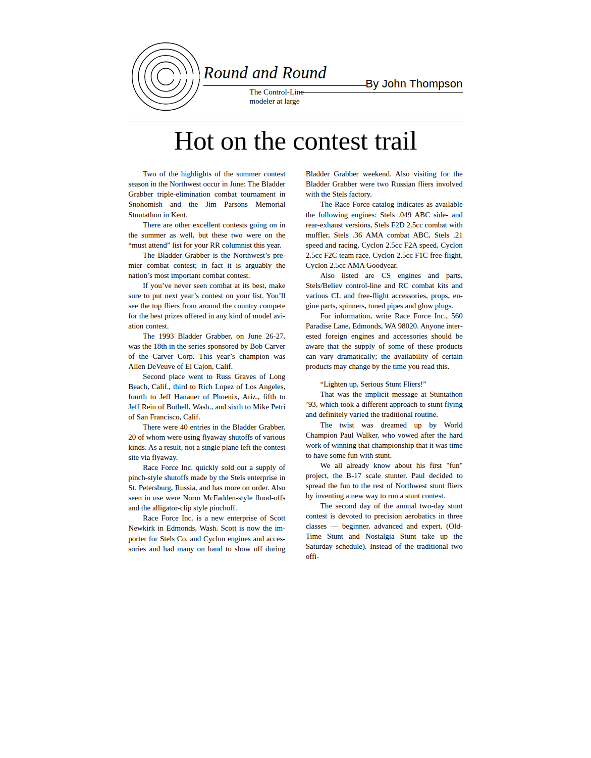Round and Round
The Control-Line
modeler at large
By John Thompson
Hot on the contest trail
Two of the highlights of the summer contest season in the Northwest occur in June: The Bladder Grabber triple-elimination combat tournament in Snohomish and the Jim Parsons Memorial Stuntathon in Kent.
There are other excellent contests going on in the summer as well, but these two were on the “must attend” list for your RR columnist this year.
The Bladder Grabber is the Northwest’s premier combat contest; in fact it is arguably the nation’s most important combat contest.
If you’ve never seen combat at its best, make sure to put next year’s contest on your list. You’ll see the top fliers from around the country compete for the best prizes offered in any kind of model aviation contest.
The 1993 Bladder Grabber, on June 26-27, was the 18th in the series sponsored by Bob Carver of the Carver Corp. This year’s champion was Allen DeVeuve of El Cajon, Calif.
Second place went to Russ Graves of Long Beach, Calif., third to Rich Lopez of Los Angeles, fourth to Jeff Hanauer of Phoenix, Ariz., fifth to Jeff Rein of Bothell, Wash., and sixth to Mike Petri of San Francisco, Calif.
There were 40 entries in the Bladder Grabber, 20 of whom were using flyaway shutoffs of various kinds. As a result, not a single plane left the contest site via flyaway.
Race Force Inc. quickly sold out a supply of pinch-style shutoffs made by the Stels enterprise in St. Petersburg, Russia, and has more on order. Also seen in use were Norm McFadden-style flood-offs and the alligator-clip style pinchoff.
Race Force Inc. is a new enterprise of Scott Newkirk in Edmonds, Wash. Scott is now the importer for Stels Co. and Cyclon engines and accessories and had many on hand to show off during Bladder Grabber weekend. Also visiting for the Bladder Grabber were two Russian fliers involved with the Stels factory.
The Race Force catalog indicates as available the following engines: Stels .049 ABC side- and rear-exhaust versions, Stels F2D 2.5cc combat with muffler, Stels .36 AMA combat ABC, Stels .21 speed and racing, Cyclon 2.5cc F2A speed, Cyclon 2.5cc F2C team race, Cyclon 2.5cc F1C free-flight, Cyclon 2.5cc AMA Goodyear.
Also listed are CS engines and parts, Stels/Believ control-line and RC combat kits and various CL and free-flight accessories, props, engine parts, spinners, tuned pipes and glow plugs.
For information, write Race Force Inc., 560 Paradise Lane, Edmonds, WA 98020. Anyone interested foreign engines and accessories should be aware that the supply of some of these products can vary dramatically; the availability of certain products may change by the time you read this.
“Lighten up, Serious Stunt Fliers!”
That was the implicit message at Stuntathon ’93, which took a different approach to stunt flying and definitely varied the traditional routine.
The twist was dreamed up by World Champion Paul Walker, who vowed after the hard work of winning that championship that it was time to have some fun with stunt.
We all already know about his first "fun" project, the B-17 scale stunter. Paul decided to spread the fun to the rest of Northwest stunt fliers by inventing a new way to run a stunt contest.
The second day of the annual two-day stunt contest is devoted to precision aerobatics in three classes — beginner, advanced and expert. (Old-Time Stunt and Nostalgia Stunt take up the Saturday schedule). Instead of the traditional two offi-